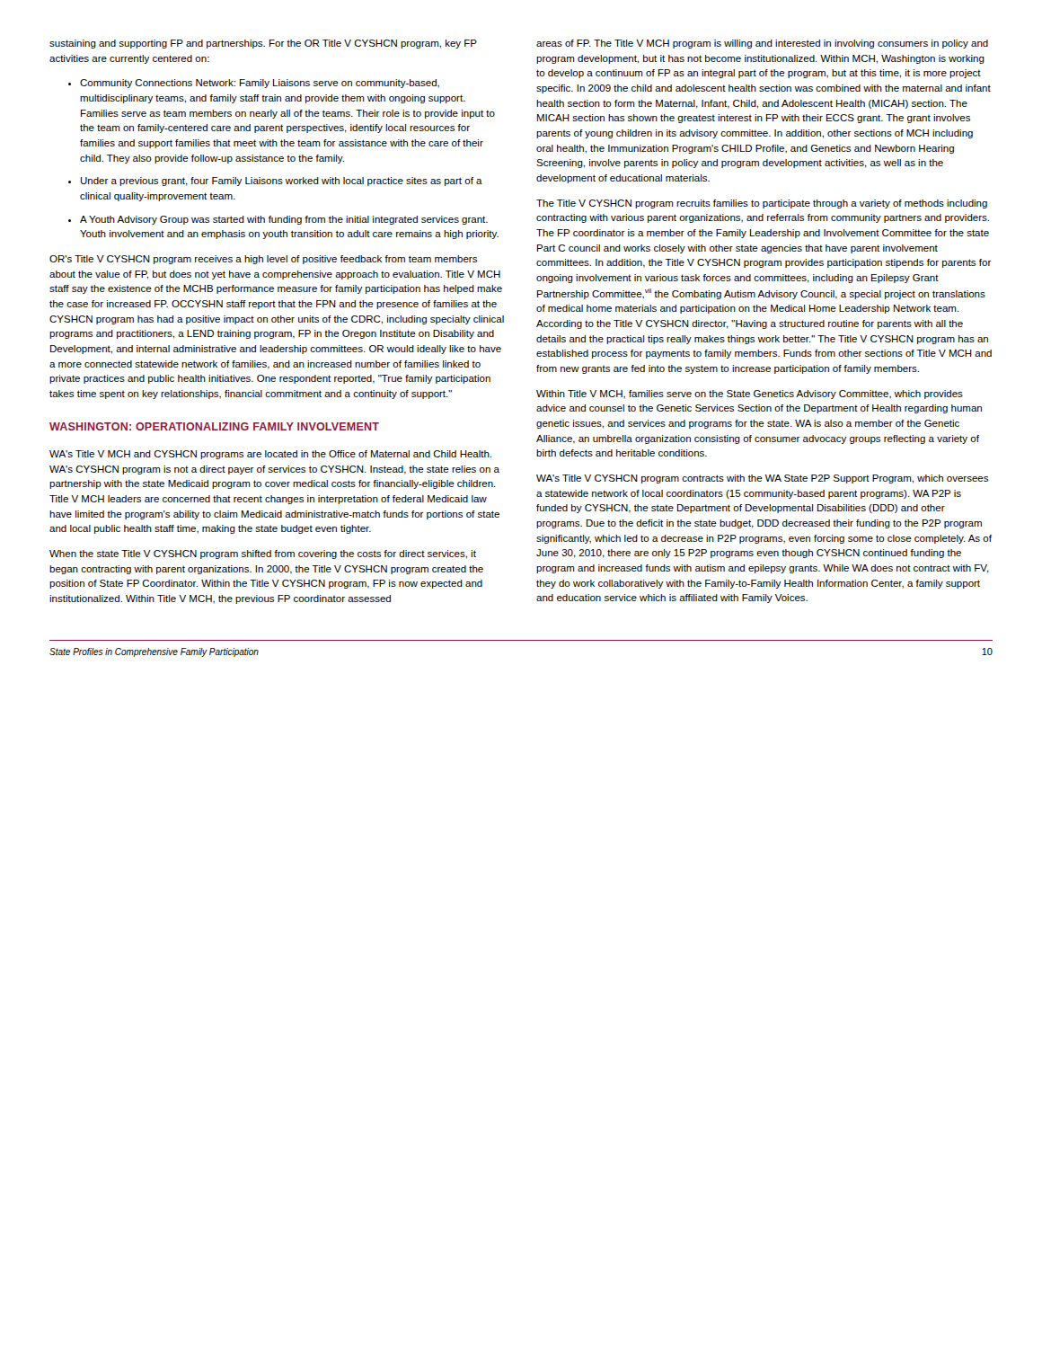sustaining and supporting FP and partnerships. For the OR Title V CYSHCN program, key FP activities are currently centered on:
Community Connections Network: Family Liaisons serve on community-based, multidisciplinary teams, and family staff train and provide them with ongoing support. Families serve as team members on nearly all of the teams. Their role is to provide input to the team on family-centered care and parent perspectives, identify local resources for families and support families that meet with the team for assistance with the care of their child. They also provide follow-up assistance to the family.
Under a previous grant, four Family Liaisons worked with local practice sites as part of a clinical quality-improvement team.
A Youth Advisory Group was started with funding from the initial integrated services grant. Youth involvement and an emphasis on youth transition to adult care remains a high priority.
OR's Title V CYSHCN program receives a high level of positive feedback from team members about the value of FP, but does not yet have a comprehensive approach to evaluation. Title V MCH staff say the existence of the MCHB performance measure for family participation has helped make the case for increased FP. OCCYSHN staff report that the FPN and the presence of families at the CYSHCN program has had a positive impact on other units of the CDRC, including specialty clinical programs and practitioners, a LEND training program, FP in the Oregon Institute on Disability and Development, and internal administrative and leadership committees. OR would ideally like to have a more connected statewide network of families, and an increased number of families linked to private practices and public health initiatives. One respondent reported, "True family participation takes time spent on key relationships, financial commitment and a continuity of support."
Washington: Operationalizing Family Involvement
WA's Title V MCH and CYSHCN programs are located in the Office of Maternal and Child Health. WA's CYSHCN program is not a direct payer of services to CYSHCN. Instead, the state relies on a partnership with the state Medicaid program to cover medical costs for financially-eligible children. Title V MCH leaders are concerned that recent changes in interpretation of federal Medicaid law have limited the program's ability to claim Medicaid administrative-match funds for portions of state and local public health staff time, making the state budget even tighter.
When the state Title V CYSHCN program shifted from covering the costs for direct services, it began contracting with parent organizations. In 2000, the Title V CYSHCN program created the position of State FP Coordinator. Within the Title V CYSHCN program, FP is now expected and institutionalized. Within Title V MCH, the previous FP coordinator assessed
areas of FP. The Title V MCH program is willing and interested in involving consumers in policy and program development, but it has not become institutionalized. Within MCH, Washington is working to develop a continuum of FP as an integral part of the program, but at this time, it is more project specific. In 2009 the child and adolescent health section was combined with the maternal and infant health section to form the Maternal, Infant, Child, and Adolescent Health (MICAH) section. The MICAH section has shown the greatest interest in FP with their ECCS grant. The grant involves parents of young children in its advisory committee. In addition, other sections of MCH including oral health, the Immunization Program's CHILD Profile, and Genetics and Newborn Hearing Screening, involve parents in policy and program development activities, as well as in the development of educational materials.
The Title V CYSHCN program recruits families to participate through a variety of methods including contracting with various parent organizations, and referrals from community partners and providers. The FP coordinator is a member of the Family Leadership and Involvement Committee for the state Part C council and works closely with other state agencies that have parent involvement committees. In addition, the Title V CYSHCN program provides participation stipends for parents for ongoing involvement in various task forces and committees, including an Epilepsy Grant Partnership Committee,vii the Combating Autism Advisory Council, a special project on translations of medical home materials and participation on the Medical Home Leadership Network team. According to the Title V CYSHCN director, "Having a structured routine for parents with all the details and the practical tips really makes things work better." The Title V CYSHCN program has an established process for payments to family members. Funds from other sections of Title V MCH and from new grants are fed into the system to increase participation of family members.
Within Title V MCH, families serve on the State Genetics Advisory Committee, which provides advice and counsel to the Genetic Services Section of the Department of Health regarding human genetic issues, and services and programs for the state. WA is also a member of the Genetic Alliance, an umbrella organization consisting of consumer advocacy groups reflecting a variety of birth defects and heritable conditions.
WA's Title V CYSHCN program contracts with the WA State P2P Support Program, which oversees a statewide network of local coordinators (15 community-based parent programs). WA P2P is funded by CYSHCN, the state Department of Developmental Disabilities (DDD) and other programs. Due to the deficit in the state budget, DDD decreased their funding to the P2P program significantly, which led to a decrease in P2P programs, even forcing some to close completely. As of June 30, 2010, there are only 15 P2P programs even though CYSHCN continued funding the program and increased funds with autism and epilepsy grants. While WA does not contract with FV, they do work collaboratively with the Family-to-Family Health Information Center, a family support and education service which is affiliated with Family Voices.
State Profiles in Comprehensive Family Participation 10